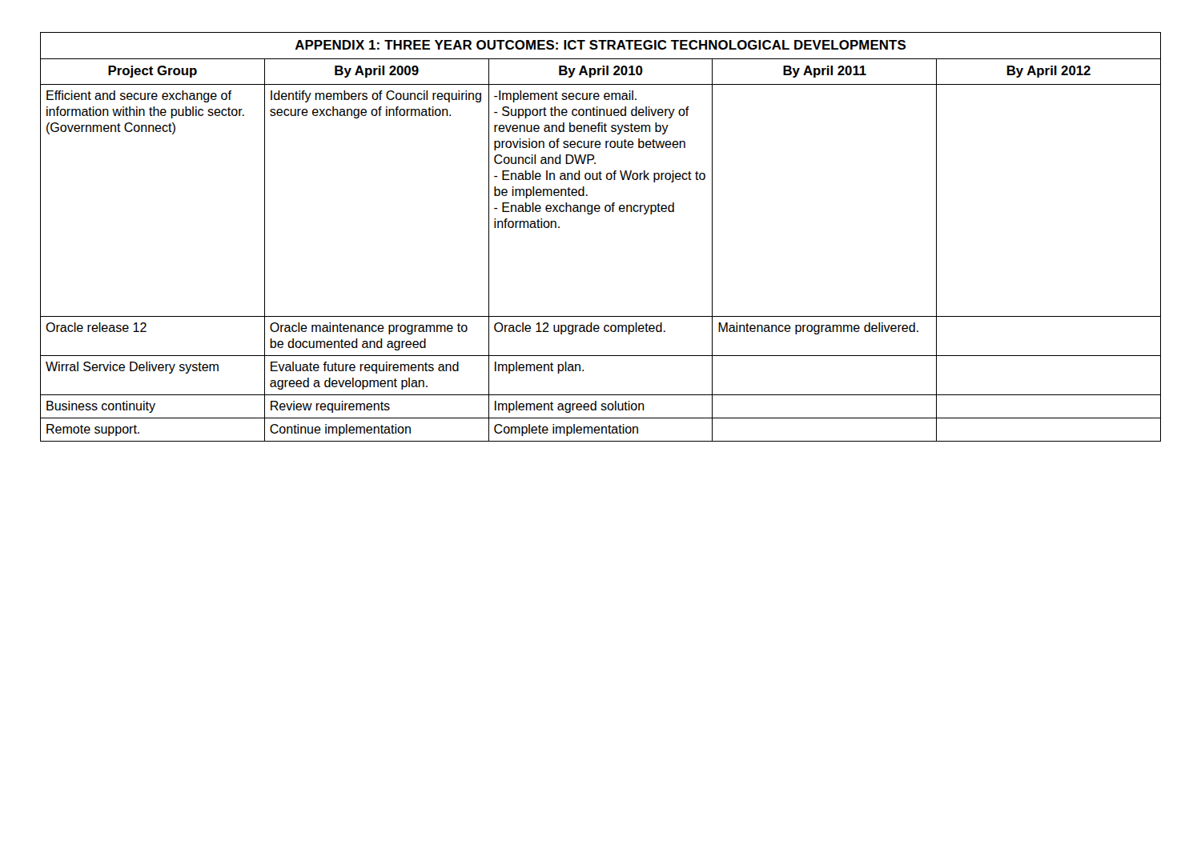APPENDIX 1: THREE YEAR OUTCOMES: ICT STRATEGIC TECHNOLOGICAL DEVELOPMENTS
| Project Group | By April 2009 | By April 2010 | By April 2011 | By April 2012 |
| --- | --- | --- | --- | --- |
| Efficient and secure exchange of information within the public sector. (Government Connect) | Identify members of Council requiring secure exchange of information. | -Implement secure email. - Support the continued delivery of revenue and benefit system by provision of secure route between Council and DWP. - Enable In and out of Work project to be implemented. - Enable exchange of encrypted information. | | |
| Oracle release 12 | Oracle maintenance programme to be documented and agreed | Oracle 12 upgrade completed. | Maintenance programme delivered. | |
| Wirral Service Delivery system | Evaluate future requirements and agreed a development plan. | Implement plan. | | |
| Business continuity | Review requirements | Implement agreed solution | | |
| Remote support. | Continue implementation | Complete implementation | | |